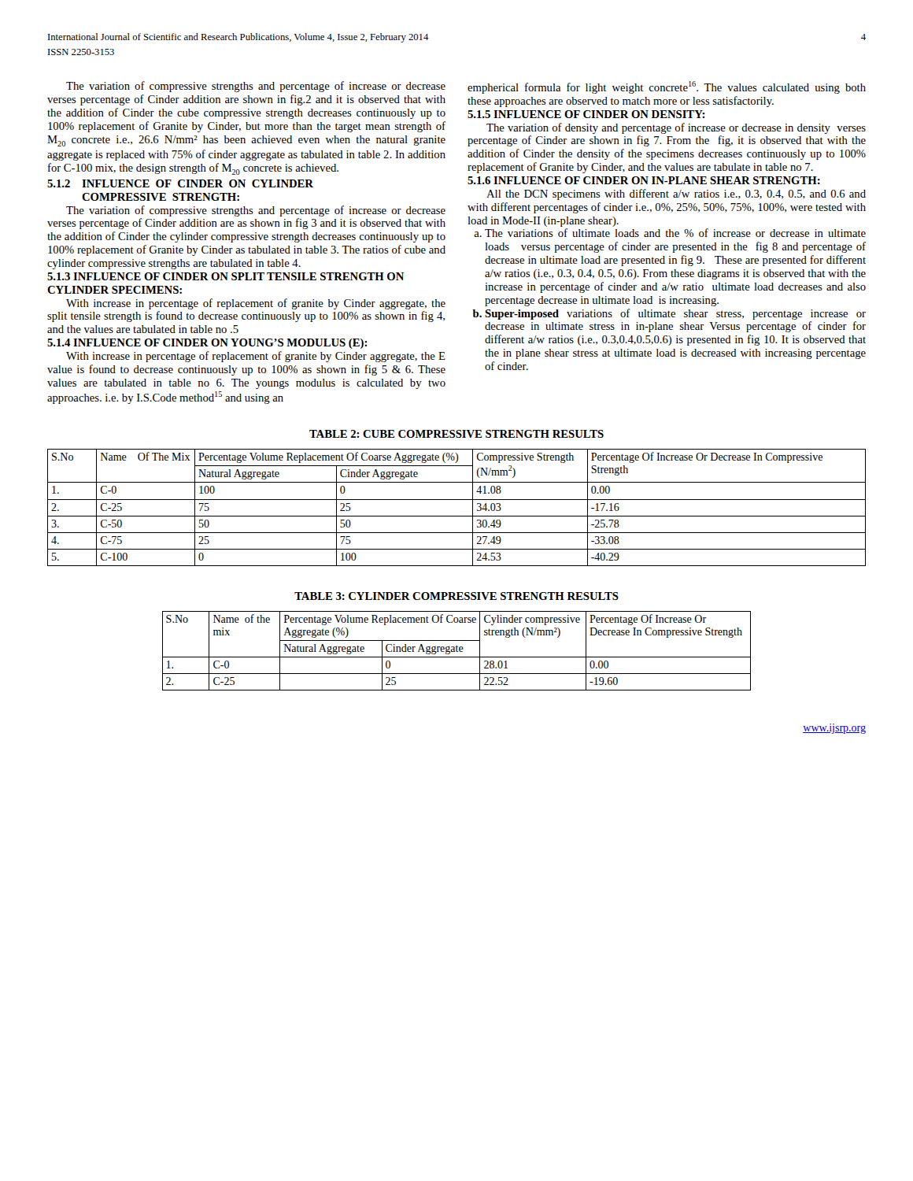International Journal of Scientific and Research Publications, Volume 4, Issue 2, February 2014 4
ISSN 2250-3153
The variation of compressive strengths and percentage of increase or decrease verses percentage of Cinder addition are shown in fig.2 and it is observed that with the addition of Cinder the cube compressive strength decreases continuously up to 100% replacement of Granite by Cinder, but more than the target mean strength of M20 concrete i.e., 26.6 N/mm² has been achieved even when the natural granite aggregate is replaced with 75% of cinder aggregate as tabulated in table 2. In addition for C-100 mix, the design strength of M20 concrete is achieved.
5.1.2 INFLUENCE OF CINDER ON CYLINDER
COMPRESSIVE STRENGTH:
The variation of compressive strengths and percentage of increase or decrease verses percentage of Cinder addition are as shown in fig 3 and it is observed that with the addition of Cinder the cylinder compressive strength decreases continuously up to 100% replacement of Granite by Cinder as tabulated in table 3. The ratios of cube and cylinder compressive strengths are tabulated in table 4.
5.1.3 INFLUENCE OF CINDER ON SPLIT TENSILE STRENGTH ON CYLINDER SPECIMENS:
With increase in percentage of replacement of granite by Cinder aggregate, the split tensile strength is found to decrease continuously up to 100% as shown in fig 4, and the values are tabulated in table no .5
5.1.4 INFLUENCE OF CINDER ON YOUNG’S MODULUS (E):
With increase in percentage of replacement of granite by Cinder aggregate, the E value is found to decrease continuously up to 100% as shown in fig 5 & 6. These values are tabulated in table no 6. The youngs modulus is calculated by two approaches. i.e. by I.S.Code method15 and using an
empherical formula for light weight concrete16. The values calculated using both these approaches are observed to match more or less satisfactorily.
5.1.5 INFLUENCE OF CINDER ON DENSITY:
The variation of density and percentage of increase or decrease in density verses percentage of Cinder are shown in fig 7. From the fig, it is observed that with the addition of Cinder the density of the specimens decreases continuously up to 100% replacement of Granite by Cinder, and the values are tabulate in table no 7.
5.1.6 INFLUENCE OF CINDER ON IN-PLANE SHEAR STRENGTH:
All the DCN specimens with different a/w ratios i.e., 0.3, 0.4, 0.5, and 0.6 and with different percentages of cinder i.e., 0%, 25%, 50%, 75%, 100%, were tested with load in Mode-II (in-plane shear).
The variations of ultimate loads and the % of increase or decrease in ultimate loads versus percentage of cinder are presented in the fig 8 and percentage of decrease in ultimate load are presented in fig 9. These are presented for different a/w ratios (i.e., 0.3, 0.4, 0.5, 0.6). From these diagrams it is observed that with the increase in percentage of cinder and a/w ratio ultimate load decreases and also percentage decrease in ultimate load is increasing.
Super-imposed variations of ultimate shear stress, percentage increase or decrease in ultimate stress in in-plane shear Versus percentage of cinder for different a/w ratios (i.e., 0.3,0.4,0.5,0.6) is presented in fig 10. It is observed that the in plane shear stress at ultimate load is decreased with increasing percentage of cinder.
TABLE 2: CUBE COMPRESSIVE STRENGTH RESULTS
| S.No | Name Of The Mix | Percentage Volume Replacement Of Coarse Aggregate (%) | Compressive Strength (N/mm 2 ) | Percentage Of Increase Or Decrease In Compressive Strength |
| Natural Aggregate | Cinder Aggregate |
| 1. | C-0 | 100 | 0 | 41.08 | 0.00 |
| 2. | C-25 | 75 | 25 | 34.03 | -17.16 |
| 3. | C-50 | 50 | 50 | 30.49 | -25.78 |
| 4. | C-75 | 25 | 75 | 27.49 | -33.08 |
| 5. | C-100 | 0 | 100 | 24.53 | -40.29 |
TABLE 3: CYLINDER COMPRESSIVE STRENGTH RESULTS
| S.No | Name of the mix | Percentage Volume Replacement Of Coarse Aggregate (%) | Cylinder compressive strength (N/mm²) | Percentage Of Increase Or Decrease In Compressive Strength |
| Natural Aggregate | Cinder Aggregate |
| 1. | C-0 | | 0 | 28.01 | 0.00 |
| 2. | C-25 | | 25 | 22.52 | -19.60 |
www.ijsrp.org